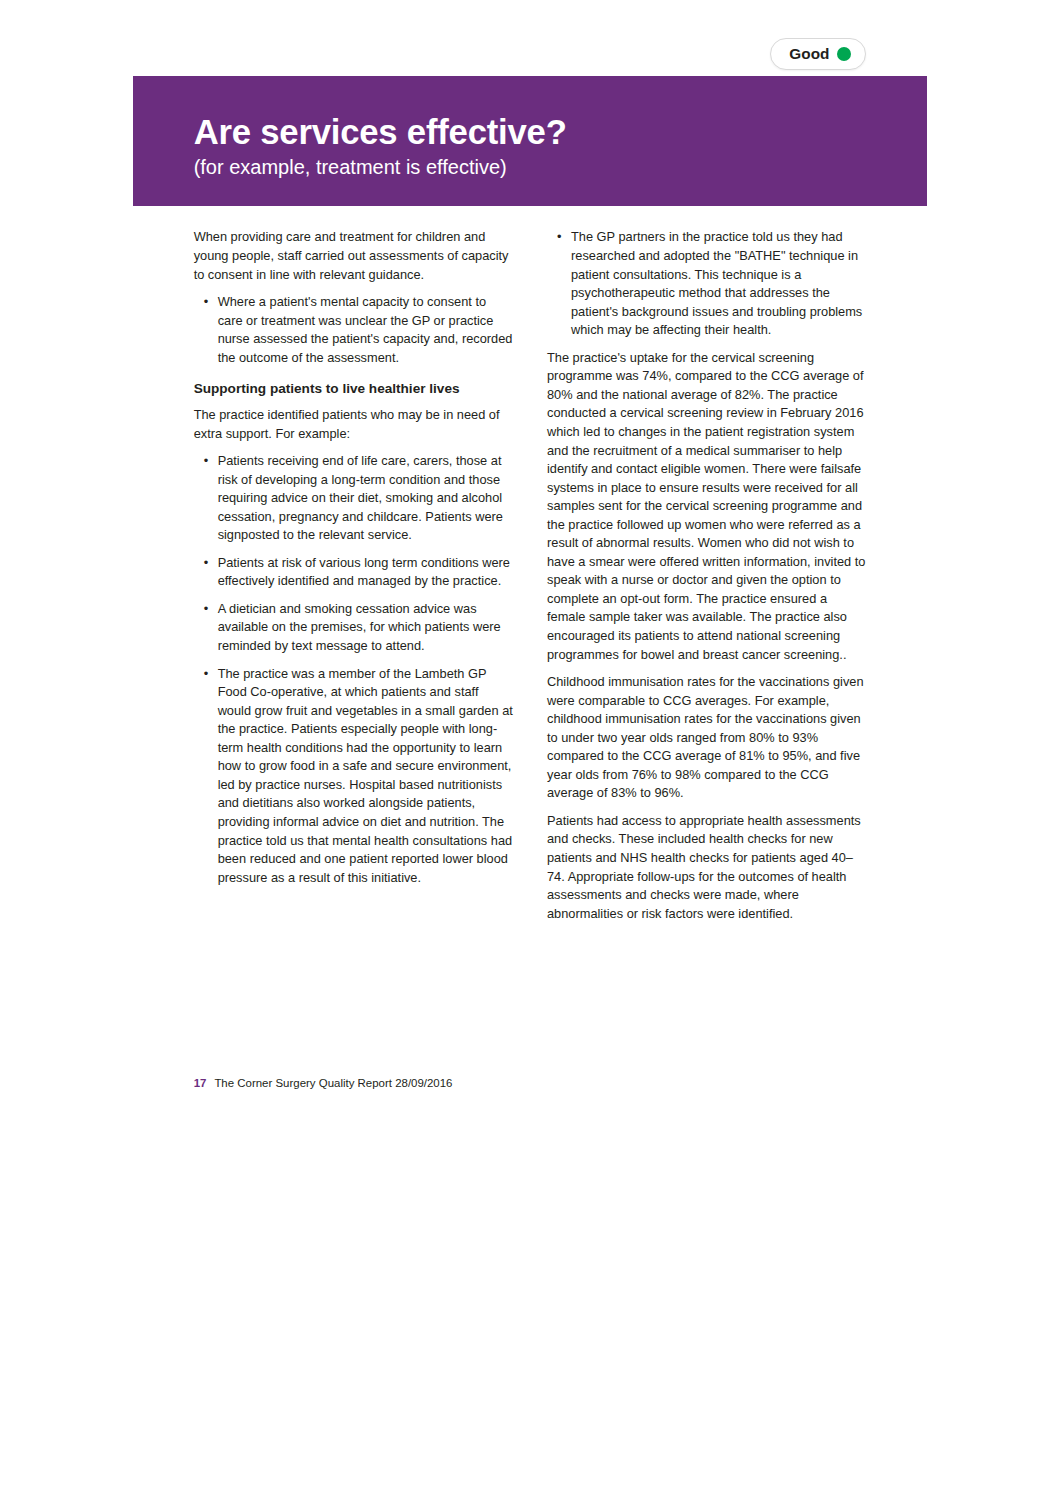Good
Are services effective?
(for example, treatment is effective)
When providing care and treatment for children and young people, staff carried out assessments of capacity to consent in line with relevant guidance.
Where a patient's mental capacity to consent to care or treatment was unclear the GP or practice nurse assessed the patient's capacity and, recorded the outcome of the assessment.
Supporting patients to live healthier lives
The practice identified patients who may be in need of extra support. For example:
Patients receiving end of life care, carers, those at risk of developing a long-term condition and those requiring advice on their diet, smoking and alcohol cessation, pregnancy and childcare. Patients were signposted to the relevant service.
Patients at risk of various long term conditions were effectively identified and managed by the practice.
A dietician and smoking cessation advice was available on the premises, for which patients were reminded by text message to attend.
The practice was a member of the Lambeth GP Food Co-operative, at which patients and staff would grow fruit and vegetables in a small garden at the practice. Patients especially people with long-term health conditions had the opportunity to learn how to grow food in a safe and secure environment, led by practice nurses. Hospital based nutritionists and dietitians also worked alongside patients, providing informal advice on diet and nutrition. The practice told us that mental health consultations had been reduced and one patient reported lower blood pressure as a result of this initiative.
The GP partners in the practice told us they had researched and adopted the "BATHE" technique in patient consultations. This technique is a psychotherapeutic method that addresses the patient's background issues and troubling problems which may be affecting their health.
The practice's uptake for the cervical screening programme was 74%, compared to the CCG average of 80% and the national average of 82%. The practice conducted a cervical screening review in February 2016 which led to changes in the patient registration system and the recruitment of a medical summariser to help identify and contact eligible women. There were failsafe systems in place to ensure results were received for all samples sent for the cervical screening programme and the practice followed up women who were referred as a result of abnormal results. Women who did not wish to have a smear were offered written information, invited to speak with a nurse or doctor and given the option to complete an opt-out form. The practice ensured a female sample taker was available. The practice also encouraged its patients to attend national screening programmes for bowel and breast cancer screening..
Childhood immunisation rates for the vaccinations given were comparable to CCG averages. For example, childhood immunisation rates for the vaccinations given to under two year olds ranged from 80% to 93% compared to the CCG average of 81% to 95%, and five year olds from 76% to 98% compared to the CCG average of 83% to 96%.
Patients had access to appropriate health assessments and checks. These included health checks for new patients and NHS health checks for patients aged 40–74. Appropriate follow-ups for the outcomes of health assessments and checks were made, where abnormalities or risk factors were identified.
17 The Corner Surgery Quality Report 28/09/2016